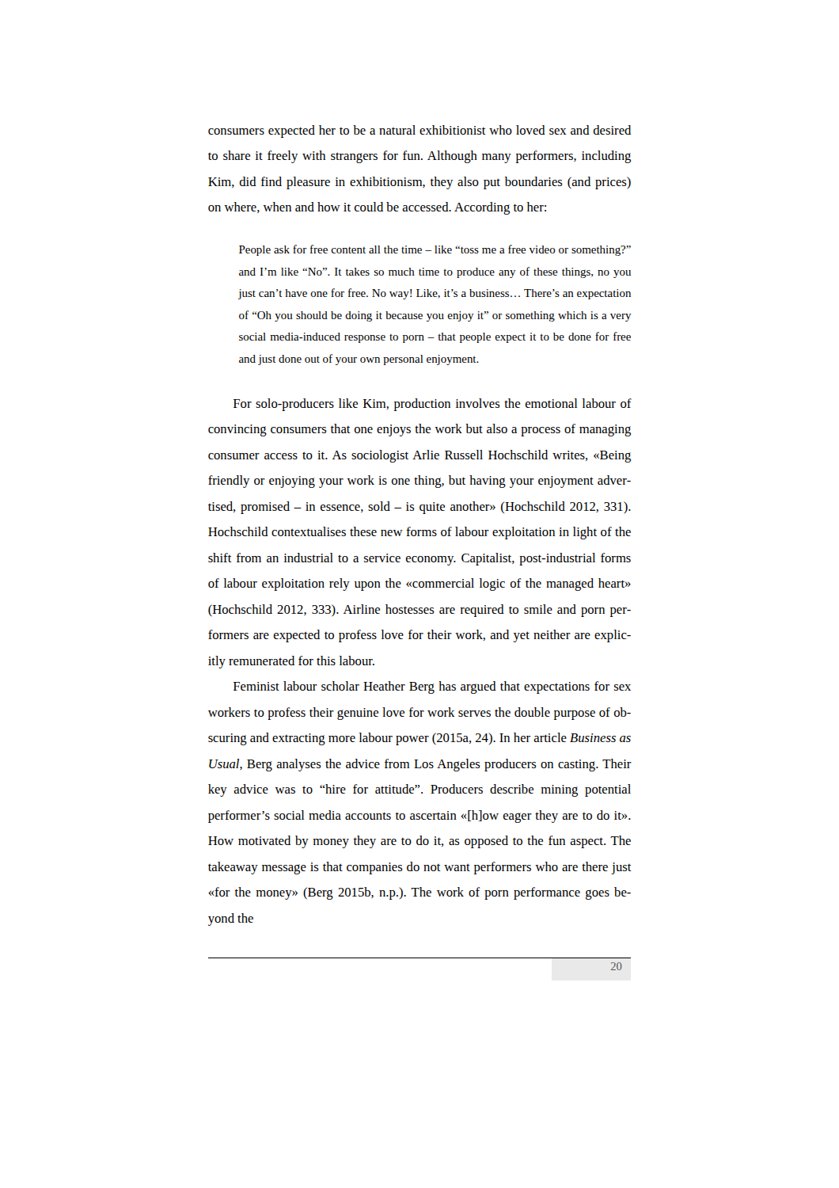consumers expected her to be a natural exhibitionist who loved sex and desired to share it freely with strangers for fun. Although many performers, including Kim, did find pleasure in exhibitionism, they also put boundaries (and prices) on where, when and how it could be accessed. According to her:
People ask for free content all the time – like “toss me a free video or something?” and I’m like “No”. It takes so much time to produce any of these things, no you just can’t have one for free. No way! Like, it’s a business… There’s an expectation of “Oh you should be doing it because you enjoy it” or something which is a very social media-induced response to porn – that people expect it to be done for free and just done out of your own personal enjoyment.
For solo-producers like Kim, production involves the emotional labour of convincing consumers that one enjoys the work but also a process of managing consumer access to it. As sociologist Arlie Russell Hochschild writes, «Being friendly or enjoying your work is one thing, but having your enjoyment advertised, promised – in essence, sold – is quite another» (Hochschild 2012, 331). Hochschild contextualises these new forms of labour exploitation in light of the shift from an industrial to a service economy. Capitalist, post-industrial forms of labour exploitation rely upon the «commercial logic of the managed heart» (Hochschild 2012, 333). Airline hostesses are required to smile and porn performers are expected to profess love for their work, and yet neither are explicitly remunerated for this labour.
Feminist labour scholar Heather Berg has argued that expectations for sex workers to profess their genuine love for work serves the double purpose of obscuring and extracting more labour power (2015a, 24). In her article Business as Usual, Berg analyses the advice from Los Angeles producers on casting. Their key advice was to “hire for attitude”. Producers describe mining potential performer’s social media accounts to ascertain «[h]ow eager they are to do it». How motivated by money they are to do it, as opposed to the fun aspect. The takeaway message is that companies do not want performers who are there just «for the money» (Berg 2015b, n.p.). The work of porn performance goes beyond the
20